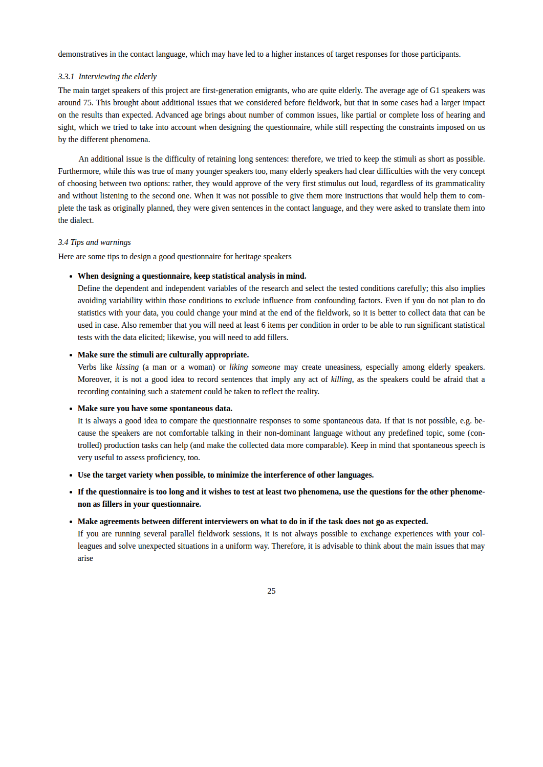demonstratives in the contact language, which may have led to a higher instances of target responses for those participants.
3.3.1 Interviewing the elderly
The main target speakers of this project are first-generation emigrants, who are quite elderly. The average age of G1 speakers was around 75. This brought about additional issues that we considered before fieldwork, but that in some cases had a larger impact on the results than expected. Advanced age brings about number of common issues, like partial or complete loss of hearing and sight, which we tried to take into account when designing the questionnaire, while still respecting the constraints imposed on us by the different phenomena.
An additional issue is the difficulty of retaining long sentences: therefore, we tried to keep the stimuli as short as possible. Furthermore, while this was true of many younger speakers too, many elderly speakers had clear difficulties with the very concept of choosing between two options: rather, they would approve of the very first stimulus out loud, regardless of its grammaticality and without listening to the second one. When it was not possible to give them more instructions that would help them to complete the task as originally planned, they were given sentences in the contact language, and they were asked to translate them into the dialect.
3.4 Tips and warnings
Here are some tips to design a good questionnaire for heritage speakers
When designing a questionnaire, keep statistical analysis in mind.
Define the dependent and independent variables of the research and select the tested conditions carefully; this also implies avoiding variability within those conditions to exclude influence from confounding factors. Even if you do not plan to do statistics with your data, you could change your mind at the end of the fieldwork, so it is better to collect data that can be used in case. Also remember that you will need at least 6 items per condition in order to be able to run significant statistical tests with the data elicited; likewise, you will need to add fillers.
Make sure the stimuli are culturally appropriate.
Verbs like kissing (a man or a woman) or liking someone may create uneasiness, especially among elderly speakers. Moreover, it is not a good idea to record sentences that imply any act of killing, as the speakers could be afraid that a recording containing such a statement could be taken to reflect the reality.
Make sure you have some spontaneous data.
It is always a good idea to compare the questionnaire responses to some spontaneous data. If that is not possible, e.g. because the speakers are not comfortable talking in their non-dominant language without any predefined topic, some (controlled) production tasks can help (and make the collected data more comparable). Keep in mind that spontaneous speech is very useful to assess proficiency, too.
Use the target variety when possible, to minimize the interference of other languages.
If the questionnaire is too long and it wishes to test at least two phenomena, use the questions for the other phenomenon as fillers in your questionnaire.
Make agreements between different interviewers on what to do in if the task does not go as expected.
If you are running several parallel fieldwork sessions, it is not always possible to exchange experiences with your colleagues and solve unexpected situations in a uniform way. Therefore, it is advisable to think about the main issues that may arise
25